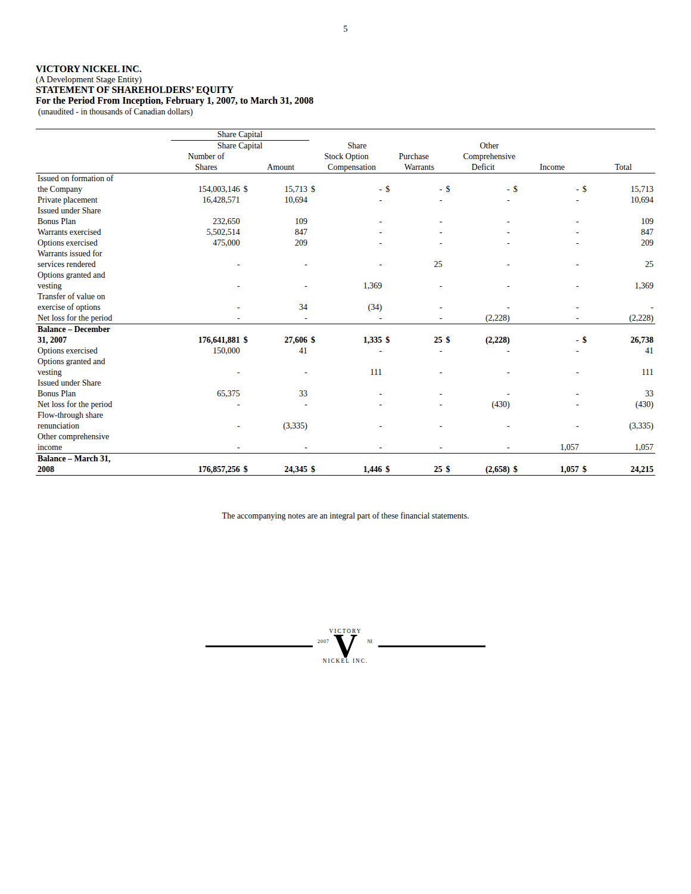5
VICTORY NICKEL INC.
(A Development Stage Entity)
STATEMENT OF SHAREHOLDERS’ EQUITY
For the Period From Inception, February 1, 2007, to March 31, 2008
(unaudited - in thousands of Canadian dollars)
| | Share Capital | |
| --- | --- | --- |
| | Share Capital | | Share | | | Other | | |
| | Number of | | Stock Option | Purchase | | Comprehensive | | | |
| | Shares | | Amount | | Compensation | | Warrants | | Deficit | | Income | | Total |
| Issued on formation of | |
| the Company | 154,003,146 | $ | 15,713 | $ | - | $ | - | $ | - | $ | - | $ | 15,713 |
| Private placement | 16,428,571 | | 10,694 | | - | | - | | - | | - | | 10,694 |
| Issued under Share | |
| Bonus Plan | 232,650 | | 109 | | - | | - | | - | | - | | 109 |
| Warrants exercised | 5,502,514 | | 847 | | - | | - | | - | | - | | 847 |
| Options exercised | 475,000 | | 209 | | - | | - | | - | | - | | 209 |
| Warrants issued for | |
| services rendered | - | | - | | - | | 25 | | - | | - | | 25 |
| Options granted and | |
| vesting | - | | - | | 1,369 | | - | | - | | - | | 1,369 |
| Transfer of value on | |
| exercise of options | - | | 34 | | (34) | | - | | - | | - | | - |
| Net loss for the period | - | | - | | - | | - | | (2,228) | | - | | (2,228) |
| Balance – December | |
| 31, 2007 | 176,641,881 | $ | 27,606 | $ | 1,335 | $ | 25 | $ | (2,228) | | - | $ | 26,738 |
| Options exercised | 150,000 | | 41 | | - | | - | | - | | - | | 41 |
| Options granted and | |
| vesting | - | | - | | 111 | | - | | - | | - | | 111 |
| Issued under Share | |
| Bonus Plan | 65,375 | | 33 | | - | | - | | - | | - | | 33 |
| Net loss for the period | - | | - | | - | | - | | (430) | | - | | (430) |
| Flow-through share | |
| renunciation | - | | (3,335) | | - | | - | | - | | - | | (3,335) |
| Other comprehensive | |
| income | - | | - | | - | | - | | - | | 1,057 | | 1,057 |
| Balance – March 31, | |
| 2008 | 176,857,256 | $ | 24,345 | $ | 1,446 | $ | 25 | $ | (2,658) | $ | 1,057 | $ | 24,215 |
The accompanying notes are an integral part of these financial statements.
VICTORY 2007 V NI NICKEL INC.